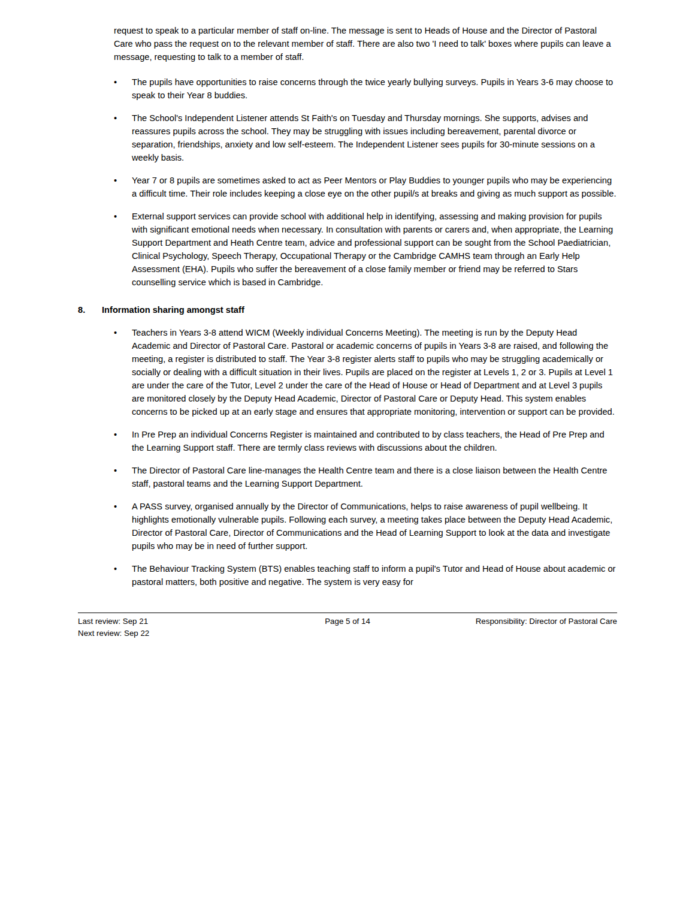request to speak to a particular member of staff on-line. The message is sent to Heads of House and the Director of Pastoral Care who pass the request on to the relevant member of staff. There are also two 'I need to talk' boxes where pupils can leave a message, requesting to talk to a member of staff.
The pupils have opportunities to raise concerns through the twice yearly bullying surveys. Pupils in Years 3-6 may choose to speak to their Year 8 buddies.
The School's Independent Listener attends St Faith's on Tuesday and Thursday mornings. She supports, advises and reassures pupils across the school. They may be struggling with issues including bereavement, parental divorce or separation, friendships, anxiety and low self-esteem. The Independent Listener sees pupils for 30-minute sessions on a weekly basis.
Year 7 or 8 pupils are sometimes asked to act as Peer Mentors or Play Buddies to younger pupils who may be experiencing a difficult time. Their role includes keeping a close eye on the other pupil/s at breaks and giving as much support as possible.
External support services can provide school with additional help in identifying, assessing and making provision for pupils with significant emotional needs when necessary. In consultation with parents or carers and, when appropriate, the Learning Support Department and Heath Centre team, advice and professional support can be sought from the School Paediatrician, Clinical Psychology, Speech Therapy, Occupational Therapy or the Cambridge CAMHS team through an Early Help Assessment (EHA). Pupils who suffer the bereavement of a close family member or friend may be referred to Stars counselling service which is based in Cambridge.
8. Information sharing amongst staff
Teachers in Years 3-8 attend WICM (Weekly individual Concerns Meeting). The meeting is run by the Deputy Head Academic and Director of Pastoral Care. Pastoral or academic concerns of pupils in Years 3-8 are raised, and following the meeting, a register is distributed to staff. The Year 3-8 register alerts staff to pupils who may be struggling academically or socially or dealing with a difficult situation in their lives. Pupils are placed on the register at Levels 1, 2 or 3. Pupils at Level 1 are under the care of the Tutor, Level 2 under the care of the Head of House or Head of Department and at Level 3 pupils are monitored closely by the Deputy Head Academic, Director of Pastoral Care or Deputy Head. This system enables concerns to be picked up at an early stage and ensures that appropriate monitoring, intervention or support can be provided.
In Pre Prep an individual Concerns Register is maintained and contributed to by class teachers, the Head of Pre Prep and the Learning Support staff. There are termly class reviews with discussions about the children.
The Director of Pastoral Care line-manages the Health Centre team and there is a close liaison between the Health Centre staff, pastoral teams and the Learning Support Department.
A PASS survey, organised annually by the Director of Communications, helps to raise awareness of pupil wellbeing. It highlights emotionally vulnerable pupils. Following each survey, a meeting takes place between the Deputy Head Academic, Director of Pastoral Care, Director of Communications and the Head of Learning Support to look at the data and investigate pupils who may be in need of further support.
The Behaviour Tracking System (BTS) enables teaching staff to inform a pupil's Tutor and Head of House about academic or pastoral matters, both positive and negative. The system is very easy for
| Last review: Sep 21 Next review: Sep 22 | Page 5 of 14 | Responsibility: Director of Pastoral Care |